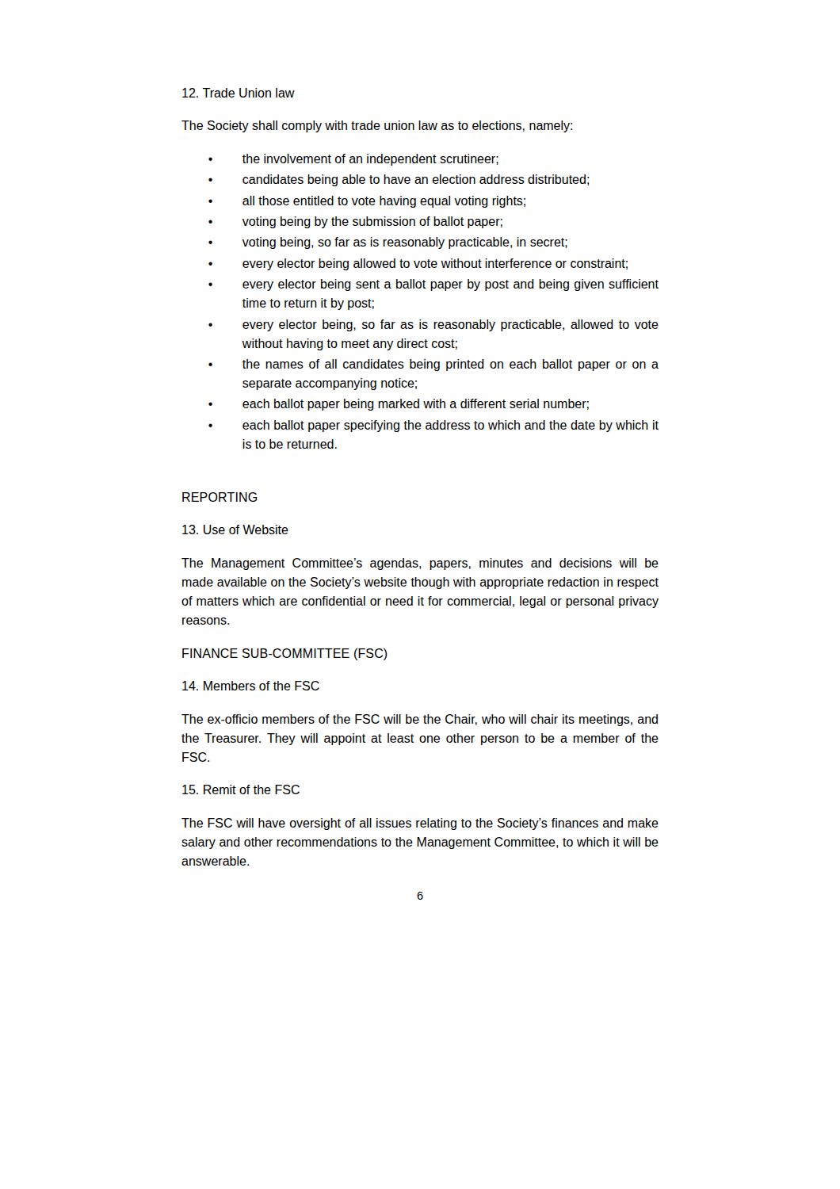12. Trade Union law
The Society shall comply with trade union law as to elections, namely:
the involvement of an independent scrutineer;
candidates being able to have an election address distributed;
all those entitled to vote having equal voting rights;
voting being by the submission of ballot paper;
voting being, so far as is reasonably practicable, in secret;
every elector being allowed to vote without interference or constraint;
every elector being sent a ballot paper by post and being given sufficient time to return it by post;
every elector being, so far as is reasonably practicable, allowed to vote without having to meet any direct cost;
the names of all candidates being printed on each ballot paper or on a separate accompanying notice;
each ballot paper being marked with a different serial number;
each ballot paper specifying the address to which and the date by which it is to be returned.
REPORTING
13. Use of Website
The Management Committee’s agendas, papers, minutes and decisions will be made available on the Society’s website though with appropriate redaction in respect of matters which are confidential or need it for commercial, legal or personal privacy reasons.
FINANCE SUB-COMMITTEE (FSC)
14. Members of the FSC
The ex-officio members of the FSC will be the Chair, who will chair its meetings, and the Treasurer. They will appoint at least one other person to be a member of the FSC.
15. Remit of the FSC
The FSC will have oversight of all issues relating to the Society’s finances and make salary and other recommendations to the Management Committee, to which it will be answerable.
6